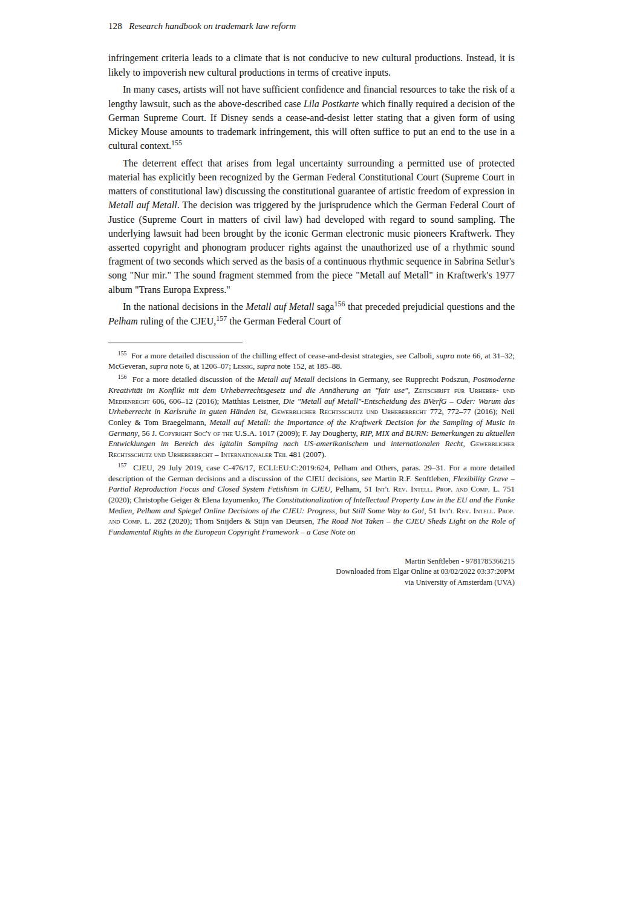128 Research handbook on trademark law reform
infringement criteria leads to a climate that is not conducive to new cultural productions. Instead, it is likely to impoverish new cultural productions in terms of creative inputs.
In many cases, artists will not have sufficient confidence and financial resources to take the risk of a lengthy lawsuit, such as the above-described case Lila Postkarte which finally required a decision of the German Supreme Court. If Disney sends a cease-and-desist letter stating that a given form of using Mickey Mouse amounts to trademark infringement, this will often suffice to put an end to the use in a cultural context.155
The deterrent effect that arises from legal uncertainty surrounding a permitted use of protected material has explicitly been recognized by the German Federal Constitutional Court (Supreme Court in matters of constitutional law) discussing the constitutional guarantee of artistic freedom of expression in Metall auf Metall. The decision was triggered by the jurisprudence which the German Federal Court of Justice (Supreme Court in matters of civil law) had developed with regard to sound sampling. The underlying lawsuit had been brought by the iconic German electronic music pioneers Kraftwerk. They asserted copyright and phonogram producer rights against the unauthorized use of a rhythmic sound fragment of two seconds which served as the basis of a continuous rhythmic sequence in Sabrina Setlur's song "Nur mir." The sound fragment stemmed from the piece "Metall auf Metall" in Kraftwerk's 1977 album "Trans Europa Express."
In the national decisions in the Metall auf Metall saga156 that preceded prejudicial questions and the Pelham ruling of the CJEU,157 the German Federal Court of
155 For a more detailed discussion of the chilling effect of cease-and-desist strategies, see Calboli, supra note 66, at 31–32; McGeveran, supra note 6, at 1206–07; Lessig, supra note 152, at 185–88.
156 For a more detailed discussion of the Metall auf Metall decisions in Germany, see Rupprecht Podszun, Postmoderne Kreativität im Konflikt mit dem Urheberrechtsgesetz und die Annäherung an "fair use", Zeitschrift für Urheber- und Medienrecht 606, 606–12 (2016); Matthias Leistner, Die "Metall auf Metall"-Entscheidung des BVerfG – Oder: Warum das Urheberrecht in Karlsruhe in guten Händen ist, Gewerblicher Rechtsschutz und Urheberrecht 772, 772–77 (2016); Neil Conley & Tom Braegelmann, Metall auf Metall: the Importance of the Kraftwerk Decision for the Sampling of Music in Germany, 56 J. Copyright Soc'y of the U.S.A. 1017 (2009); F. Jay Dougherty, RIP, MIX and BURN: Bemerkungen zu aktuellen Entwicklungen im Bereich des igitalin Sampling nach US-amerikanischem und internationalen Recht, Gewerblicher Rechtsschutz und Urheberrecht – Internationaler Teil 481 (2007).
157 CJEU, 29 July 2019, case C-476/17, ECLI:EU:C:2019:624, Pelham and Others, paras. 29–31. For a more detailed description of the German decisions and a discussion of the CJEU decisions, see Martin R.F. Senftleben, Flexibility Grave – Partial Reproduction Focus and Closed System Fetishism in CJEU, Pelham, 51 Int'l Rev. Intell. Prop. and Comp. L. 751 (2020); Christophe Geiger & Elena Izyumenko, The Constitutionalization of Intellectual Property Law in the EU and the Funke Medien, Pelham and Spiegel Online Decisions of the CJEU: Progress, but Still Some Way to Go!, 51 Int'l Rev. Intell. Prop. and Comp. L. 282 (2020); Thom Snijders & Stijn van Deursen, The Road Not Taken – the CJEU Sheds Light on the Role of Fundamental Rights in the European Copyright Framework – a Case Note on
Martin Senftleben - 9781785366215
Downloaded from Elgar Online at 03/02/2022 03:37:20PM
via University of Amsterdam (UVA)